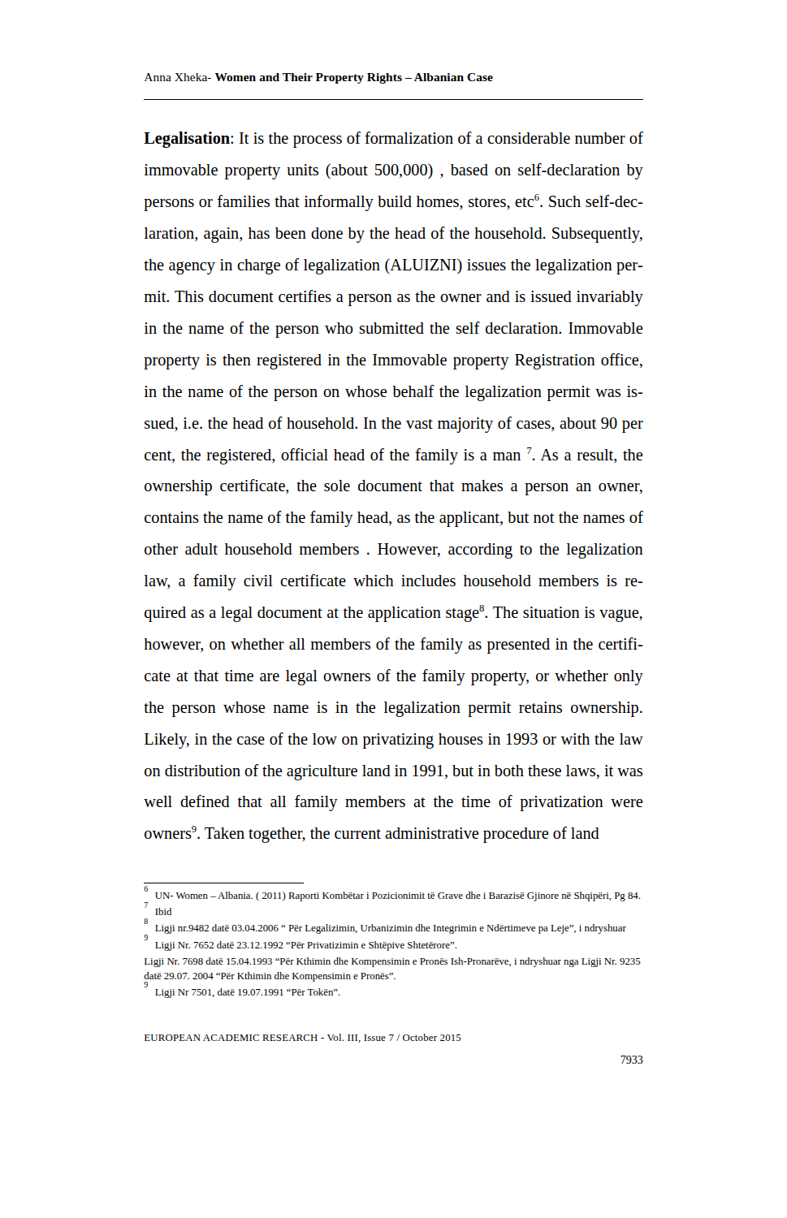Anna Xheka- Women and Their Property Rights – Albanian Case
Legalisation: It is the process of formalization of a considerable number of immovable property units (about 500,000) , based on self-declaration by persons or families that informally build homes, stores, etc6. Such self-declaration, again, has been done by the head of the household. Subsequently, the agency in charge of legalization (ALUIZNI) issues the legalization permit. This document certifies a person as the owner and is issued invariably in the name of the person who submitted the self declaration. Immovable property is then registered in the Immovable property Registration office, in the name of the person on whose behalf the legalization permit was issued, i.e. the head of household. In the vast majority of cases, about 90 per cent, the registered, official head of the family is a man 7. As a result, the ownership certificate, the sole document that makes a person an owner, contains the name of the family head, as the applicant, but not the names of other adult household members . However, according to the legalization law, a family civil certificate which includes household members is required as a legal document at the application stage8. The situation is vague, however, on whether all members of the family as presented in the certificate at that time are legal owners of the family property, or whether only the person whose name is in the legalization permit retains ownership. Likely, in the case of the low on privatizing houses in 1993 or with the law on distribution of the agriculture land in 1991, but in both these laws, it was well defined that all family members at the time of privatization were owners9. Taken together, the current administrative procedure of land
6 UN- Women – Albania. ( 2011) Raporti Kombëtar i Pozicionimit të Grave dhe i Barazisë Gjinore në Shqipëri, Pg 84.
7 Ibid
8 Ligji nr.9482 datë 03.04.2006 “ Për Legalizimin, Urbanizimin dhe Integrimin e Ndërtimeve pa Leje”, i ndryshuar
9 Ligji Nr. 7652 datë 23.12.1992 “Për Privatizimin e Shtëpive Shtetërore”.
Ligji Nr. 7698 datë 15.04.1993 “Për Kthimin dhe Kompensimin e Pronës Ish-Pronarëve, i ndryshuar nga Ligji Nr. 9235 datë 29.07. 2004 “Për Kthimin dhe Kompensimin e Pronës”.
9 Ligji Nr 7501, datë 19.07.1991 “Për Tokën”.
EUROPEAN ACADEMIC RESEARCH - Vol. III, Issue 7 / October 2015
7933